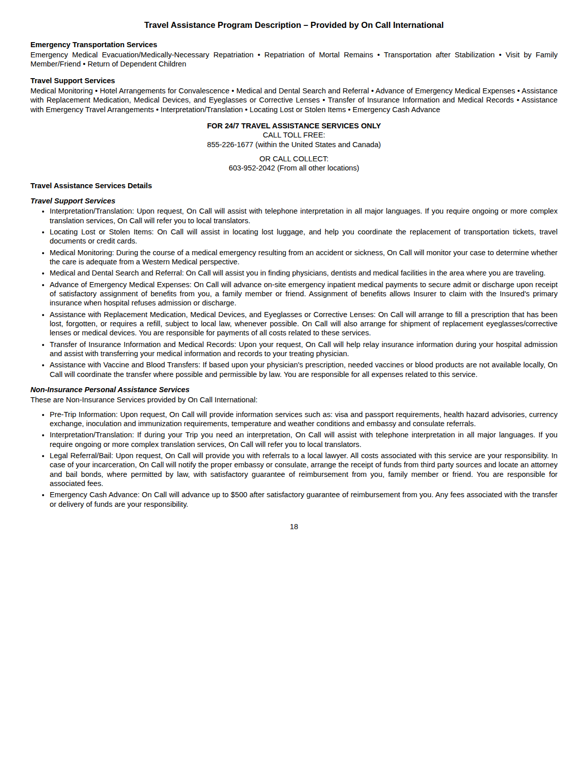Travel Assistance Program Description – Provided by On Call International
Emergency Transportation Services
Emergency Medical Evacuation/Medically-Necessary Repatriation • Repatriation of Mortal Remains • Transportation after Stabilization • Visit by Family Member/Friend • Return of Dependent Children
Travel Support Services
Medical Monitoring • Hotel Arrangements for Convalescence • Medical and Dental Search and Referral • Advance of Emergency Medical Expenses • Assistance with Replacement Medication, Medical Devices, and Eyeglasses or Corrective Lenses • Transfer of Insurance Information and Medical Records • Assistance with Emergency Travel Arrangements • Interpretation/Translation • Locating Lost or Stolen Items • Emergency Cash Advance
FOR 24/7 TRAVEL ASSISTANCE SERVICES ONLY
CALL TOLL FREE:
855-226-1677 (within the United States and Canada)
OR CALL COLLECT:
603-952-2042 (From all other locations)
Travel Assistance Services Details
Travel Support Services
Interpretation/Translation: Upon request, On Call will assist with telephone interpretation in all major languages. If you require ongoing or more complex translation services, On Call will refer you to local translators.
Locating Lost or Stolen Items: On Call will assist in locating lost luggage, and help you coordinate the replacement of transportation tickets, travel documents or credit cards.
Medical Monitoring: During the course of a medical emergency resulting from an accident or sickness, On Call will monitor your case to determine whether the care is adequate from a Western Medical perspective.
Medical and Dental Search and Referral: On Call will assist you in finding physicians, dentists and medical facilities in the area where you are traveling.
Advance of Emergency Medical Expenses: On Call will advance on-site emergency inpatient medical payments to secure admit or discharge upon receipt of satisfactory assignment of benefits from you, a family member or friend. Assignment of benefits allows Insurer to claim with the Insured's primary insurance when hospital refuses admission or discharge.
Assistance with Replacement Medication, Medical Devices, and Eyeglasses or Corrective Lenses: On Call will arrange to fill a prescription that has been lost, forgotten, or requires a refill, subject to local law, whenever possible. On Call will also arrange for shipment of replacement eyeglasses/corrective lenses or medical devices. You are responsible for payments of all costs related to these services.
Transfer of Insurance Information and Medical Records: Upon your request, On Call will help relay insurance information during your hospital admission and assist with transferring your medical information and records to your treating physician.
Assistance with Vaccine and Blood Transfers: If based upon your physician's prescription, needed vaccines or blood products are not available locally, On Call will coordinate the transfer where possible and permissible by law. You are responsible for all expenses related to this service.
Non-Insurance Personal Assistance Services
These are Non-Insurance Services provided by On Call International:
Pre-Trip Information: Upon request, On Call will provide information services such as: visa and passport requirements, health hazard advisories, currency exchange, inoculation and immunization requirements, temperature and weather conditions and embassy and consulate referrals.
Interpretation/Translation: If during your Trip you need an interpretation, On Call will assist with telephone interpretation in all major languages. If you require ongoing or more complex translation services, On Call will refer you to local translators.
Legal Referral/Bail: Upon request, On Call will provide you with referrals to a local lawyer. All costs associated with this service are your responsibility. In case of your incarceration, On Call will notify the proper embassy or consulate, arrange the receipt of funds from third party sources and locate an attorney and bail bonds, where permitted by law, with satisfactory guarantee of reimbursement from you, family member or friend. You are responsible for associated fees.
Emergency Cash Advance: On Call will advance up to $500 after satisfactory guarantee of reimbursement from you. Any fees associated with the transfer or delivery of funds are your responsibility.
18